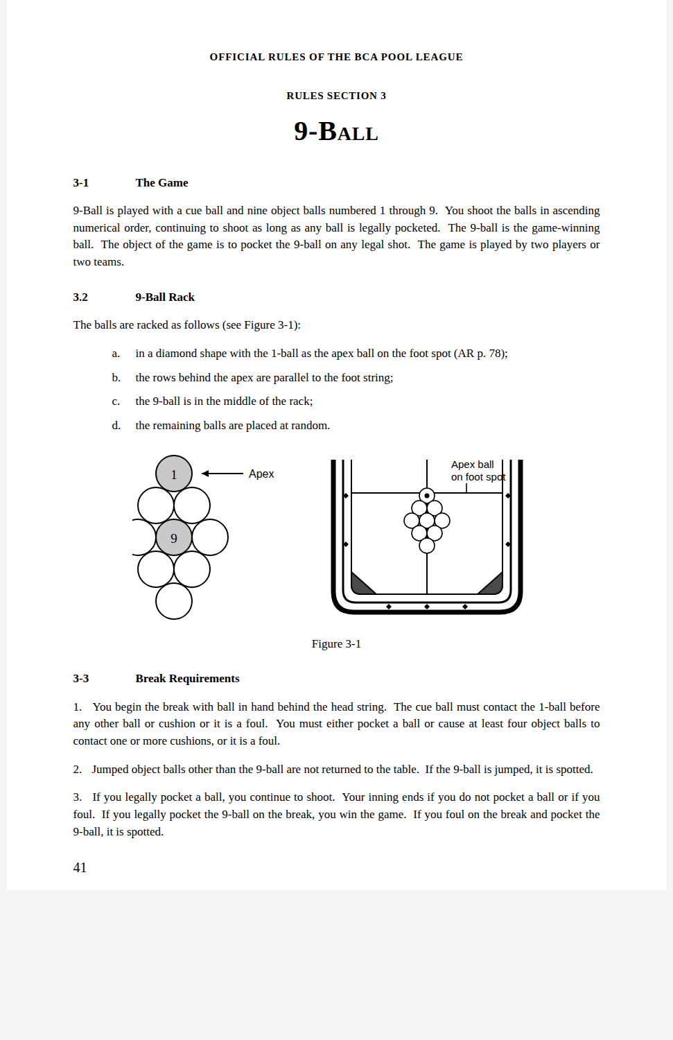OFFICIAL RULES OF THE BCA POOL LEAGUE
RULES SECTION 3
9-Ball
3-1 The Game
9-Ball is played with a cue ball and nine object balls numbered 1 through 9. You shoot the balls in ascending numerical order, continuing to shoot as long as any ball is legally pocketed. The 9-ball is the game-winning ball. The object of the game is to pocket the 9-ball on any legal shot. The game is played by two players or two teams.
3.29-Ball Rack
The balls are racked as follows (see Figure 3-1):
in a diamond shape with the 1-ball as the apex ball on the foot spot (AR p. 78);
the rows behind the apex are parallel to the foot string;
the 9-ball is in the middle of the rack;
the remaining balls are placed at random.
1 9 Apex Apex ball on foot spot
Figure 3-1
3-3 Break Requirements
1. You begin the break with ball in hand behind the head string. The cue ball must contact the 1-ball before any other ball or cushion or it is a foul. You must either pocket a ball or cause at least four object balls to contact one or more cushions, or it is a foul.
2. Jumped object balls other than the 9-ball are not returned to the table. If the 9-ball is jumped, it is spotted.
3. If you legally pocket a ball, you continue to shoot. Your inning ends if you do not pocket a ball or if you foul. If you legally pocket the 9-ball on the break, you win the game. If you foul on the break and pocket the 9-ball, it is spotted.
41